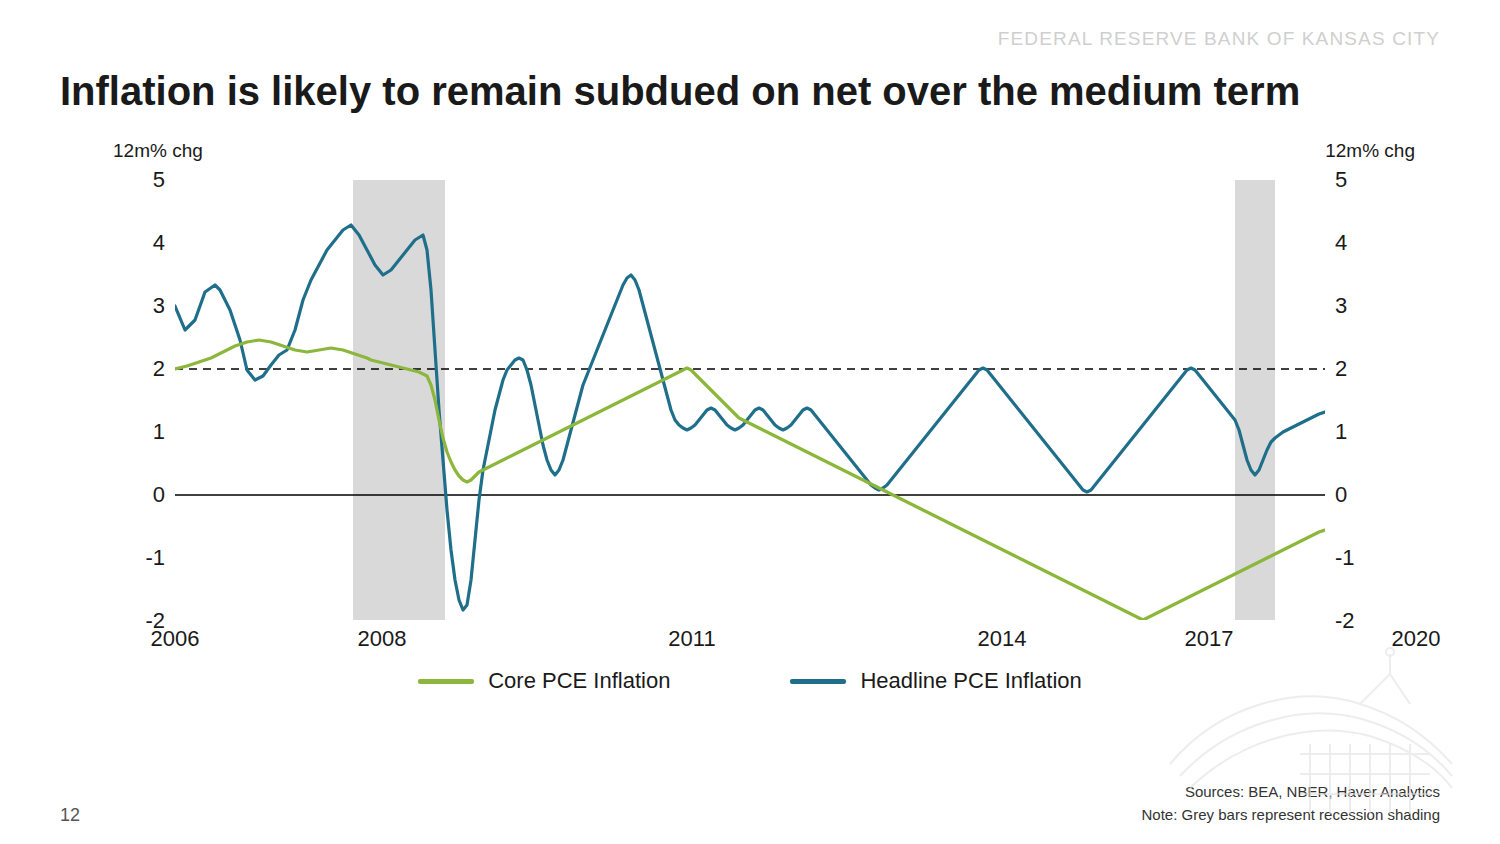FEDERAL RESERVE BANK OF KANSAS CITY
Inflation is likely to remain subdued on net over the medium term
12m% chg 12m% chg 5 4 3 2 1 0 -1 -2 5 4 3 2 1 0 -1 -2 2006 2008 2011 2014 2017 2020
Core PCE Inflation
Headline PCE Inflation
12
Sources: BEA, NBER, Haver Analytics
Note: Grey bars represent recession shading